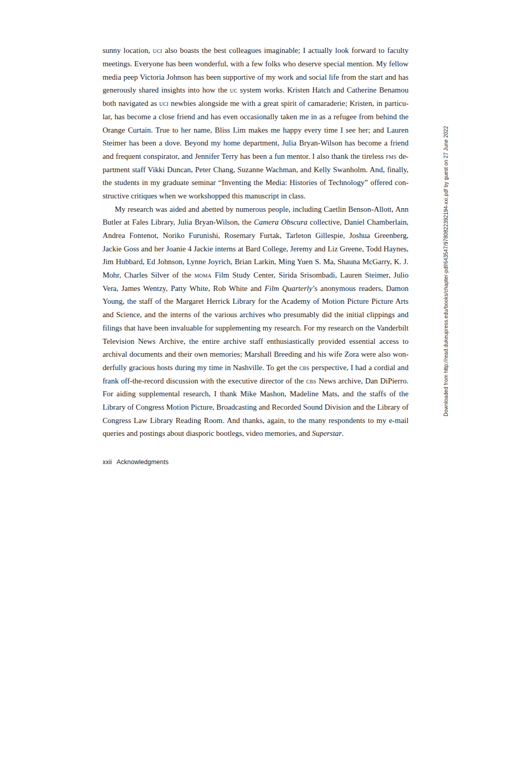Downloaded from http://read.dukeupress.edu/books/chapter-pdf/643547/9780822392194-xxi.pdf by guest on 27 June 2022
sunny location, uci also boasts the best colleagues imaginable; I actually look forward to faculty meetings. Everyone has been wonderful, with a few folks who deserve special mention. My fellow media peep Victoria Johnson has been supportive of my work and social life from the start and has generously shared insights into how the uc system works. Kristen Hatch and Catherine Benamou both navigated as uci newbies alongside me with a great spirit of camaraderie; Kristen, in particular, has become a close friend and has even occasionally taken me in as a refugee from behind the Orange Curtain. True to her name, Bliss Lim makes me happy every time I see her; and Lauren Steimer has been a dove. Beyond my home department, Julia Bryan-Wilson has become a friend and frequent conspirator, and Jennifer Terry has been a fun mentor. I also thank the tireless fms department staff Vikki Duncan, Peter Chang, Suzanne Wachman, and Kelly Swanholm. And, finally, the students in my graduate seminar “Inventing the Media: Histories of Technology” offered constructive critiques when we workshopped this manuscript in class.
My research was aided and abetted by numerous people, including Caetlin Benson-Allott, Ann Butler at Fales Library, Julia Bryan-Wilson, the Camera Obscura collective, Daniel Chamberlain, Andrea Fontenot, Noriko Furunishi, Rosemary Furtak, Tarleton Gillespie, Joshua Greenberg, Jackie Goss and her Joanie 4 Jackie interns at Bard College, Jeremy and Liz Greene, Todd Haynes, Jim Hubbard, Ed Johnson, Lynne Joyrich, Brian Larkin, Ming Yuen S. Ma, Shauna McGarry, K. J. Mohr, Charles Silver of the moma Film Study Center, Sirida Srisombadi, Lauren Steimer, Julio Vera, James Wentzy, Patty White, Rob White and Film Quarterly’s anonymous readers, Damon Young, the staff of the Margaret Herrick Library for the Academy of Motion Picture Picture Arts and Science, and the interns of the various archives who presumably did the initial clippings and filings that have been invaluable for supplementing my research. For my research on the Vanderbilt Television News Archive, the entire archive staff enthusiastically provided essential access to archival documents and their own memories; Marshall Breeding and his wife Zora were also wonderfully gracious hosts during my time in Nashville. To get the cbs perspective, I had a cordial and frank off-the-record discussion with the executive director of the cbs News archive, Dan DiPierro. For aiding supplemental research, I thank Mike Mashon, Madeline Mats, and the staffs of the Library of Congress Motion Picture, Broadcasting and Recorded Sound Division and the Library of Congress Law Library Reading Room. And thanks, again, to the many respondents to my e-mail queries and postings about diasporic bootlegs, video memories, and Superstar.
xxii Acknowledgments